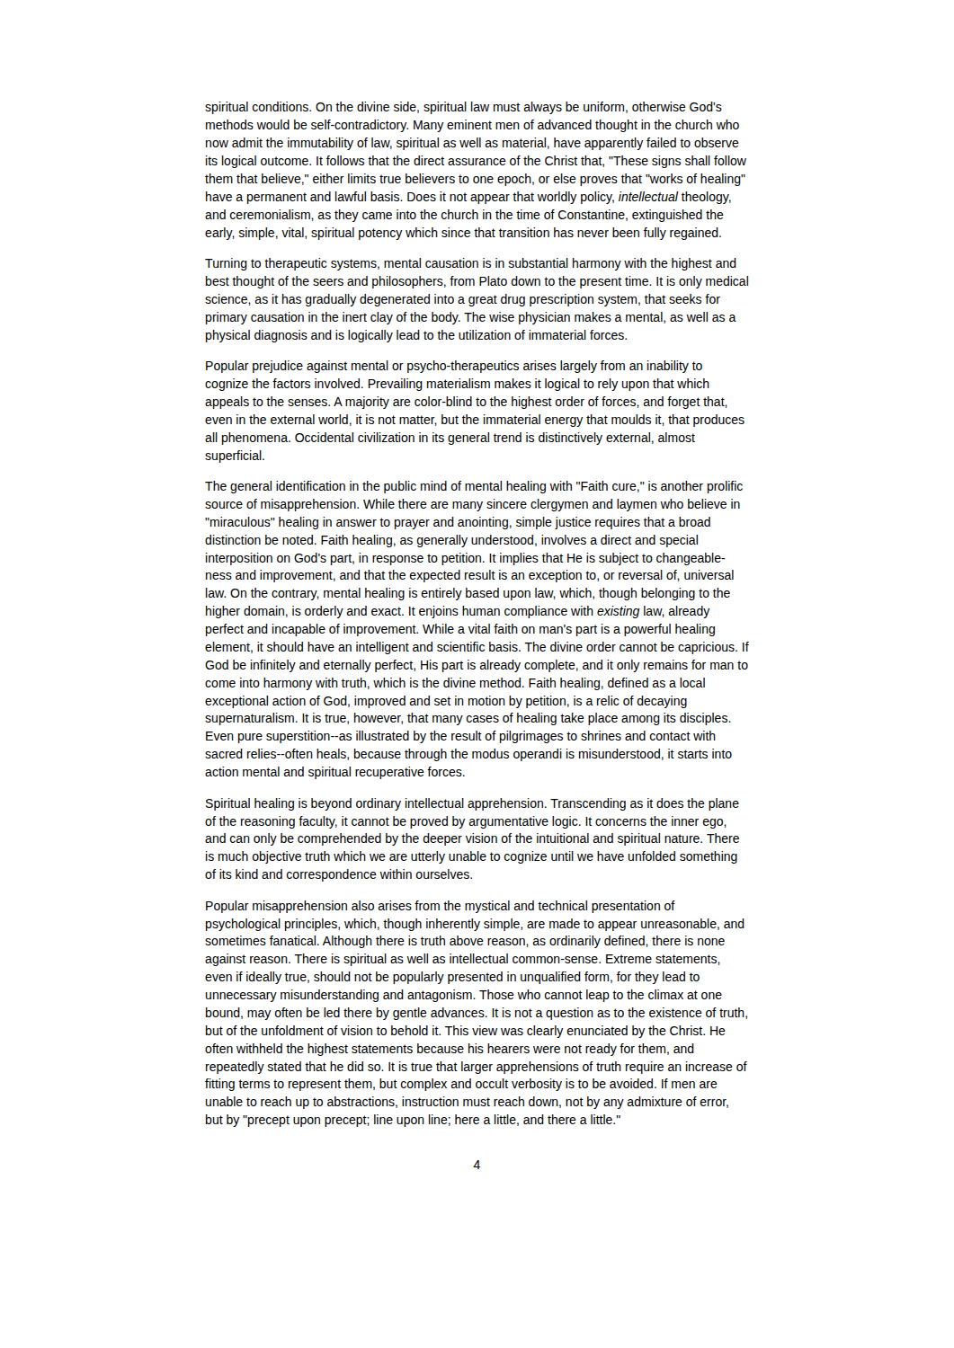spiritual conditions. On the divine side, spiritual law must always be uniform, otherwise God's methods would be self-contradictory. Many eminent men of advanced thought in the church who now admit the immutability of law, spiritual as well as material, have apparently failed to observe its logical outcome. It follows that the direct assurance of the Christ that, "These signs shall follow them that believe," either limits true believers to one epoch, or else proves that "works of healing" have a permanent and lawful basis. Does it not appear that worldly policy, intellectual theology, and ceremonialism, as they came into the church in the time of Constantine, extinguished the early, simple, vital, spiritual potency which since that transition has never been fully regained.
Turning to therapeutic systems, mental causation is in substantial harmony with the highest and best thought of the seers and philosophers, from Plato down to the present time. It is only medical science, as it has gradually degenerated into a great drug prescription system, that seeks for primary causation in the inert clay of the body. The wise physician makes a mental, as well as a physical diagnosis and is logically lead to the utilization of immaterial forces.
Popular prejudice against mental or psycho-therapeutics arises largely from an inability to cognize the factors involved. Prevailing materialism makes it logical to rely upon that which appeals to the senses. A majority are color-blind to the highest order of forces, and forget that, even in the external world, it is not matter, but the immaterial energy that moulds it, that produces all phenomena. Occidental civilization in its general trend is distinctively external, almost superficial.
The general identification in the public mind of mental healing with "Faith cure," is another prolific source of misapprehension. While there are many sincere clergymen and laymen who believe in "miraculous" healing in answer to prayer and anointing, simple justice requires that a broad distinction be noted. Faith healing, as generally understood, involves a direct and special interposition on God's part, in response to petition. It implies that He is subject to changeable-ness and improvement, and that the expected result is an exception to, or reversal of, universal law. On the contrary, mental healing is entirely based upon law, which, though belonging to the higher domain, is orderly and exact. It enjoins human compliance with existing law, already perfect and incapable of improvement. While a vital faith on man's part is a powerful healing element, it should have an intelligent and scientific basis. The divine order cannot be capricious. If God be infinitely and eternally perfect, His part is already complete, and it only remains for man to come into harmony with truth, which is the divine method. Faith healing, defined as a local exceptional action of God, improved and set in motion by petition, is a relic of decaying supernaturalism. It is true, however, that many cases of healing take place among its disciples. Even pure superstition--as illustrated by the result of pilgrimages to shrines and contact with sacred relies--often heals, because through the modus operandi is misunderstood, it starts into action mental and spiritual recuperative forces.
Spiritual healing is beyond ordinary intellectual apprehension. Transcending as it does the plane of the reasoning faculty, it cannot be proved by argumentative logic. It concerns the inner ego, and can only be comprehended by the deeper vision of the intuitional and spiritual nature. There is much objective truth which we are utterly unable to cognize until we have unfolded something of its kind and correspondence within ourselves.
Popular misapprehension also arises from the mystical and technical presentation of psychological principles, which, though inherently simple, are made to appear unreasonable, and sometimes fanatical. Although there is truth above reason, as ordinarily defined, there is none against reason. There is spiritual as well as intellectual common-sense. Extreme statements, even if ideally true, should not be popularly presented in unqualified form, for they lead to unnecessary misunderstanding and antagonism. Those who cannot leap to the climax at one bound, may often be led there by gentle advances. It is not a question as to the existence of truth, but of the unfoldment of vision to behold it. This view was clearly enunciated by the Christ. He often withheld the highest statements because his hearers were not ready for them, and repeatedly stated that he did so. It is true that larger apprehensions of truth require an increase of fitting terms to represent them, but complex and occult verbosity is to be avoided. If men are unable to reach up to abstractions, instruction must reach down, not by any admixture of error, but by "precept upon precept; line upon line; here a little, and there a little."
4